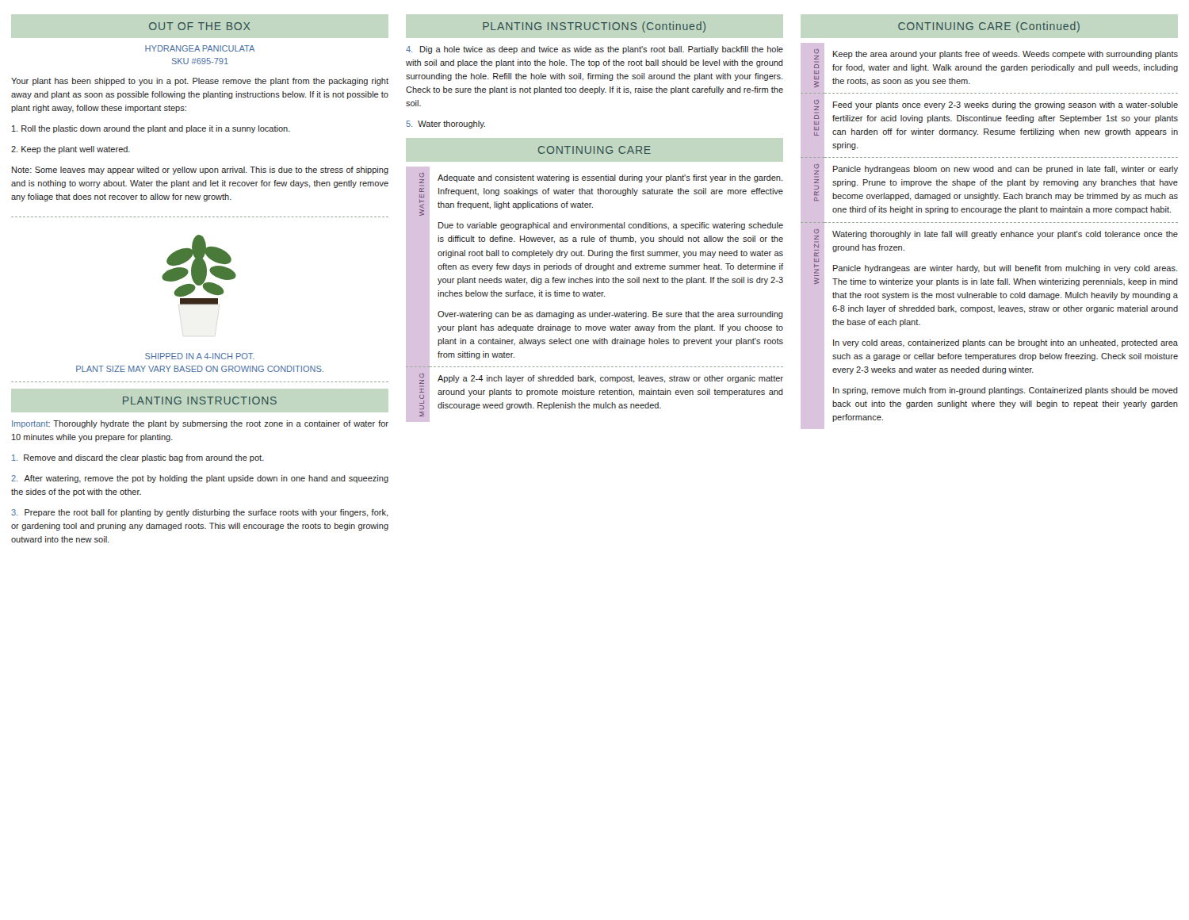OUT OF THE BOX
HYDRANGEA PANICULATA
SKU #695-791
Your plant has been shipped to you in a pot. Please remove the plant from the packaging right away and plant as soon as possible following the planting instructions below. If it is not possible to plant right away, follow these important steps:
1. Roll the plastic down around the plant and place it in a sunny location.
2. Keep the plant well watered.
Note: Some leaves may appear wilted or yellow upon arrival. This is due to the stress of shipping and is nothing to worry about. Water the plant and let it recover for few days, then gently remove any foliage that does not recover to allow for new growth.
SHIPPED IN A 4-INCH POT.
PLANT SIZE MAY VARY BASED ON GROWING CONDITIONS.
PLANTING INSTRUCTIONS
Important: Thoroughly hydrate the plant by submersing the root zone in a container of water for 10 minutes while you prepare for planting.
1. Remove and discard the clear plastic bag from around the pot.
2. After watering, remove the pot by holding the plant upside down in one hand and squeezing the sides of the pot with the other.
3. Prepare the root ball for planting by gently disturbing the surface roots with your fingers, fork, or gardening tool and pruning any damaged roots. This will encourage the roots to begin growing outward into the new soil.
PLANTING INSTRUCTIONS (Continued)
4. Dig a hole twice as deep and twice as wide as the plant's root ball. Partially backfill the hole with soil and place the plant into the hole. The top of the root ball should be level with the ground surrounding the hole. Refill the hole with soil, firming the soil around the plant with your fingers. Check to be sure the plant is not planted too deeply. If it is, raise the plant carefully and re-firm the soil.
5. Water thoroughly.
CONTINUING CARE
| WATERING | Adequate and consistent watering is essential during your plant's first year in the garden. Infrequent, long soakings of water that thoroughly saturate the soil are more effective than frequent, light applications of water. Due to variable geographical and environmental conditions, a specific watering schedule is difficult to define. However, as a rule of thumb, you should not allow the soil or the original root ball to completely dry out. During the first summer, you may need to water as often as every few days in periods of drought and extreme summer heat. To determine if your plant needs water, dig a few inches into the soil next to the plant. If the soil is dry 2-3 inches below the surface, it is time to water. Over-watering can be as damaging as under-watering. Be sure that the area surrounding your plant has adequate drainage to move water away from the plant. If you choose to plant in a container, always select one with drainage holes to prevent your plant's roots from sitting in water. |
| MULCHING | Apply a 2-4 inch layer of shredded bark, compost, leaves, straw or other organic matter around your plants to promote moisture retention, maintain even soil temperatures and discourage weed growth. Replenish the mulch as needed. |
CONTINUING CARE (Continued)
| WEEDING | Keep the area around your plants free of weeds. Weeds compete with surrounding plants for food, water and light. Walk around the garden periodically and pull weeds, including the roots, as soon as you see them. |
| FEEDING | Feed your plants once every 2-3 weeks during the growing season with a water-soluble fertilizer for acid loving plants. Discontinue feeding after September 1st so your plants can harden off for winter dormancy. Resume fertilizing when new growth appears in spring. |
| PRUNING | Panicle hydrangeas bloom on new wood and can be pruned in late fall, winter or early spring. Prune to improve the shape of the plant by removing any branches that have become overlapped, damaged or unsightly. Each branch may be trimmed by as much as one third of its height in spring to encourage the plant to maintain a more compact habit. |
| WINTERIZING | Watering thoroughly in late fall will greatly enhance your plant's cold tolerance once the ground has frozen. Panicle hydrangeas are winter hardy, but will benefit from mulching in very cold areas. The time to winterize your plants is in late fall. When winterizing perennials, keep in mind that the root system is the most vulnerable to cold damage. Mulch heavily by mounding a 6-8 inch layer of shredded bark, compost, leaves, straw or other organic material around the base of each plant. In very cold areas, containerized plants can be brought into an unheated, protected area such as a garage or cellar before temperatures drop below freezing. Check soil moisture every 2-3 weeks and water as needed during winter. In spring, remove mulch from in-ground plantings. Containerized plants should be moved back out into the garden sunlight where they will begin to repeat their yearly garden performance. |